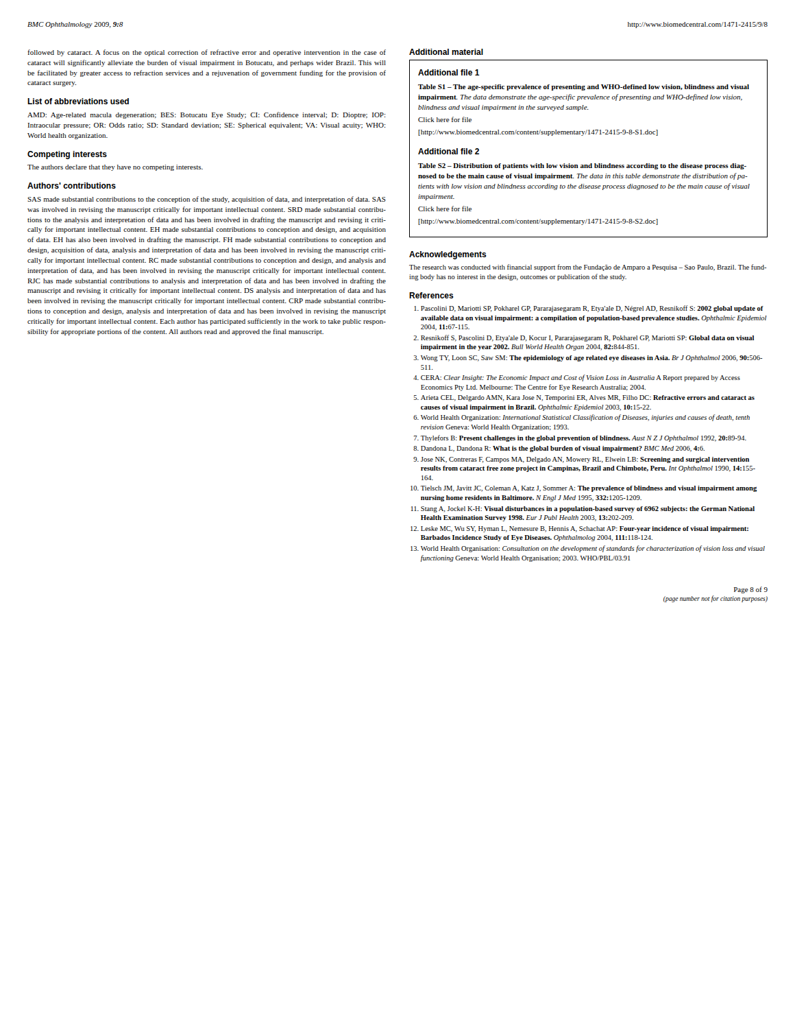BMC Ophthalmology 2009, 9: 8
http://www.biomedcentral.com/1471-2415/9/8
followed by cataract. A focus on the optical correction of refractive error and operative intervention in the case of cataract will significantly alleviate the burden of visual impairment in Botucatu, and perhaps wider Brazil. This will be facilitated by greater access to refraction services and a rejuvenation of government funding for the provision of cataract surgery.
List of abbreviations used
AMD: Age-related macula degeneration; BES: Botucatu Eye Study; CI: Confidence interval; D: Dioptre; IOP: Intraocular pressure; OR: Odds ratio; SD: Standard deviation; SE: Spherical equivalent; VA: Visual acuity; WHO: World health organization.
Competing interests
The authors declare that they have no competing interests.
Authors' contributions
SAS made substantial contributions to the conception of the study, acquisition of data, and interpretation of data. SAS was involved in revising the manuscript critically for important intellectual content. SRD made substantial contributions to the analysis and interpretation of data and has been involved in drafting the manuscript and revising it critically for important intellectual content. EH made substantial contributions to conception and design, and acquisition of data. EH has also been involved in drafting the manuscript. FH made substantial contributions to conception and design, acquisition of data, analysis and interpretation of data and has been involved in revising the manuscript critically for important intellectual content. RC made substantial contributions to conception and design, and analysis and interpretation of data, and has been involved in revising the manuscript critically for important intellectual content. RJC has made substantial contributions to analysis and interpretation of data and has been involved in drafting the manuscript and revising it critically for important intellectual content. DS analysis and interpretation of data and has been involved in revising the manuscript critically for important intellectual content. CRP made substantial contributions to conception and design, analysis and interpretation of data and has been involved in revising the manuscript critically for important intellectual content. Each author has participated sufficiently in the work to take public responsibility for appropriate portions of the content. All authors read and approved the final manuscript.
Additional material
Additional file 1
Table S1 – The age-specific prevalence of presenting and WHO-defined low vision, blindness and visual impairment. The data demonstrate the age-specific prevalence of presenting and WHO-defined low vision, blindness and visual impairment in the surveyed sample.
Click here for file
[http://www.biomedcentral.com/content/supplementary/1471-2415-9-8-S1.doc]
Additional file 2
Table S2 – Distribution of patients with low vision and blindness according to the disease process diagnosed to be the main cause of visual impairment. The data in this table demonstrate the distribution of patients with low vision and blindness according to the disease process diagnosed to be the main cause of visual impairment.
Click here for file
[http://www.biomedcentral.com/content/supplementary/1471-2415-9-8-S2.doc]
Acknowledgements
The research was conducted with financial support from the Fundação de Amparo a Pesquisa – Sao Paulo, Brazil. The funding body has no interest in the design, outcomes or publication of the study.
References
Pascolini D, Mariotti SP, Pokharel GP, Pararajasegaram R, Etya'ale D, Négrel AD, Resnikoff S: 2002 global update of available data on visual impairment: a compilation of population-based prevalence studies. Ophthalmic Epidemiol 2004, 11: 67-115.
Resnikoff S, Pascolini D, Etya'ale D, Kocur I, Pararajasegaram R, Pokharel GP, Mariotti SP: Global data on visual impairment in the year 2002. Bull World Health Organ 2004, 82: 844-851.
Wong TY, Loon SC, Saw SM: The epidemiology of age related eye diseases in Asia. Br J Ophthalmol 2006, 90: 506-511.
CERA: Clear Insight: The Economic Impact and Cost of Vision Loss in Australia A Report prepared by Access Economics Pty Ltd. Melbourne: The Centre for Eye Research Australia; 2004.
Arieta CEL, Delgardo AMN, Kara Jose N, Temporini ER, Alves MR, Filho DC: Refractive errors and cataract as causes of visual impairment in Brazil. Ophthalmic Epidemiol 2003, 10: 15-22.
World Health Organization: International Statistical Classification of Diseases, injuries and causes of death, tenth revision Geneva: World Health Organization; 1993.
Thylefors B: Present challenges in the global prevention of blindness. Aust N Z J Ophthalmol 1992, 20: 89-94.
Dandona L, Dandona R: What is the global burden of visual impairment? BMC Med 2006, 4: 6.
Jose NK, Contreras F, Campos MA, Delgado AN, Mowery RL, Elwein LB: Screening and surgical intervention results from cataract free zone project in Campinas, Brazil and Chimbote, Peru. Int Ophthalmol 1990, 14: 155-164.
Tielsch JM, Javitt JC, Coleman A, Katz J, Sommer A: The prevalence of blindness and visual impairment among nursing home residents in Baltimore. N Engl J Med 1995, 332: 1205-1209.
Stang A, Jockel K-H: Visual disturbances in a population-based survey of 6962 subjects: the German National Health Examination Survey 1998. Eur J Publ Health 2003, 13: 202-209.
Leske MC, Wu SY, Hyman L, Nemesure B, Hennis A, Schachat AP: Four-year incidence of visual impairment: Barbados Incidence Study of Eye Diseases. Ophthalmolog 2004, 111: 118-124.
World Health Organisation: Consultation on the development of standards for characterization of vision loss and visual functioning Geneva: World Health Organisation; 2003. WHO/PBL/03.91
Page 8 of 9
(page number not for citation purposes)